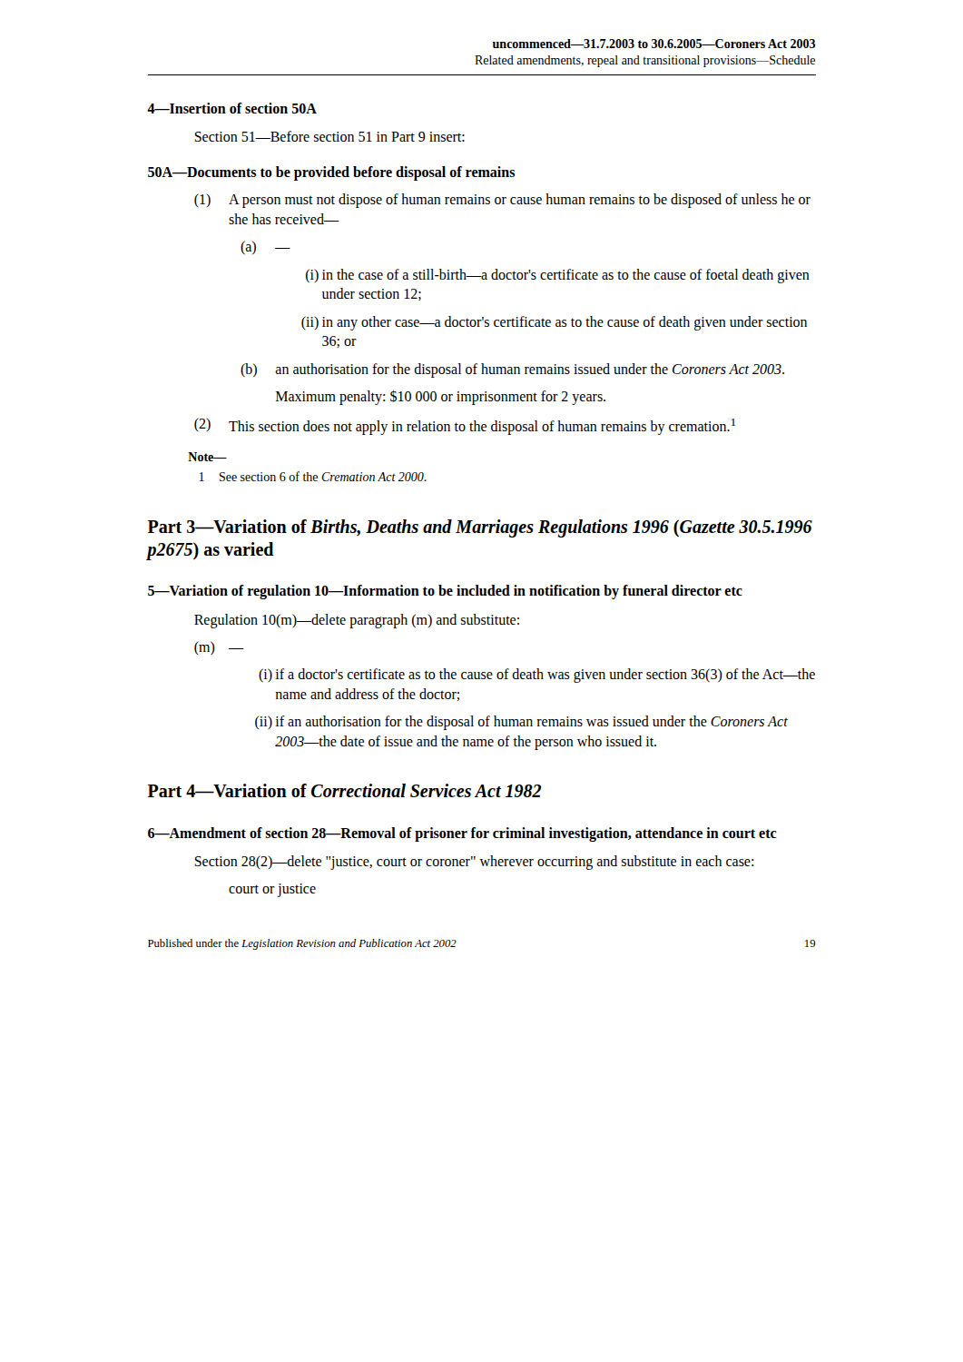uncommenced—31.7.2003 to 30.6.2005—Coroners Act 2003
Related amendments, repeal and transitional provisions—Schedule
4—Insertion of section 50A
Section 51—Before section 51 in Part 9 insert:
50A—Documents to be provided before disposal of remains
(1) A person must not dispose of human remains or cause human remains to be disposed of unless he or she has received—
(a) —
(i) in the case of a still-birth—a doctor's certificate as to the cause of foetal death given under section 12;
(ii) in any other case—a doctor's certificate as to the cause of death given under section 36; or
(b) an authorisation for the disposal of human remains issued under the Coroners Act 2003.
Maximum penalty: $10 000 or imprisonment for 2 years.
(2) This section does not apply in relation to the disposal of human remains by cremation.1
Note—
1 See section 6 of the Cremation Act 2000.
Part 3—Variation of Births, Deaths and Marriages Regulations 1996 (Gazette 30.5.1996 p2675) as varied
5—Variation of regulation 10—Information to be included in notification by funeral director etc
Regulation 10(m)—delete paragraph (m) and substitute:
(m) —
(i) if a doctor's certificate as to the cause of death was given under section 36(3) of the Act—the name and address of the doctor;
(ii) if an authorisation for the disposal of human remains was issued under the Coroners Act 2003—the date of issue and the name of the person who issued it.
Part 4—Variation of Correctional Services Act 1982
6—Amendment of section 28—Removal of prisoner for criminal investigation, attendance in court etc
Section 28(2)—delete "justice, court or coroner" wherever occurring and substitute in each case:
court or justice
Published under the Legislation Revision and Publication Act 2002
19